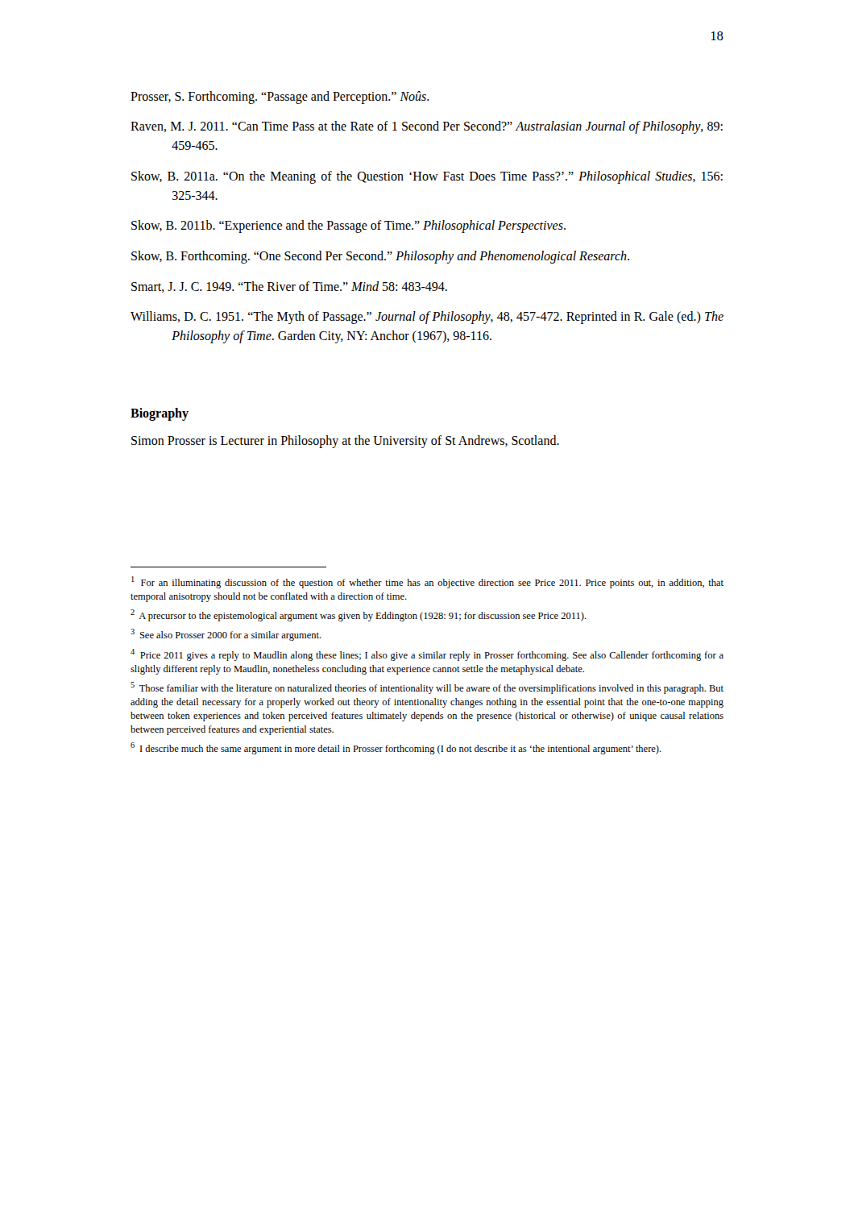18
Prosser, S. Forthcoming. “Passage and Perception.” Noûs.
Raven, M. J. 2011. “Can Time Pass at the Rate of 1 Second Per Second?” Australasian Journal of Philosophy, 89: 459-465.
Skow, B. 2011a. “On the Meaning of the Question ‘How Fast Does Time Pass?’.” Philosophical Studies, 156: 325-344.
Skow, B. 2011b. “Experience and the Passage of Time.” Philosophical Perspectives.
Skow, B. Forthcoming. “One Second Per Second.” Philosophy and Phenomenological Research.
Smart, J. J. C. 1949. “The River of Time.” Mind 58: 483-494.
Williams, D. C. 1951. “The Myth of Passage.” Journal of Philosophy, 48, 457-472. Reprinted in R. Gale (ed.) The Philosophy of Time. Garden City, NY: Anchor (1967), 98-116.
Biography
Simon Prosser is Lecturer in Philosophy at the University of St Andrews, Scotland.
1 For an illuminating discussion of the question of whether time has an objective direction see Price 2011. Price points out, in addition, that temporal anisotropy should not be conflated with a direction of time.
2 A precursor to the epistemological argument was given by Eddington (1928: 91; for discussion see Price 2011).
3 See also Prosser 2000 for a similar argument.
4 Price 2011 gives a reply to Maudlin along these lines; I also give a similar reply in Prosser forthcoming. See also Callender forthcoming for a slightly different reply to Maudlin, nonetheless concluding that experience cannot settle the metaphysical debate.
5 Those familiar with the literature on naturalized theories of intentionality will be aware of the oversimplifications involved in this paragraph. But adding the detail necessary for a properly worked out theory of intentionality changes nothing in the essential point that the one-to-one mapping between token experiences and token perceived features ultimately depends on the presence (historical or otherwise) of unique causal relations between perceived features and experiential states.
6 I describe much the same argument in more detail in Prosser forthcoming (I do not describe it as ‘the intentional argument’ there).